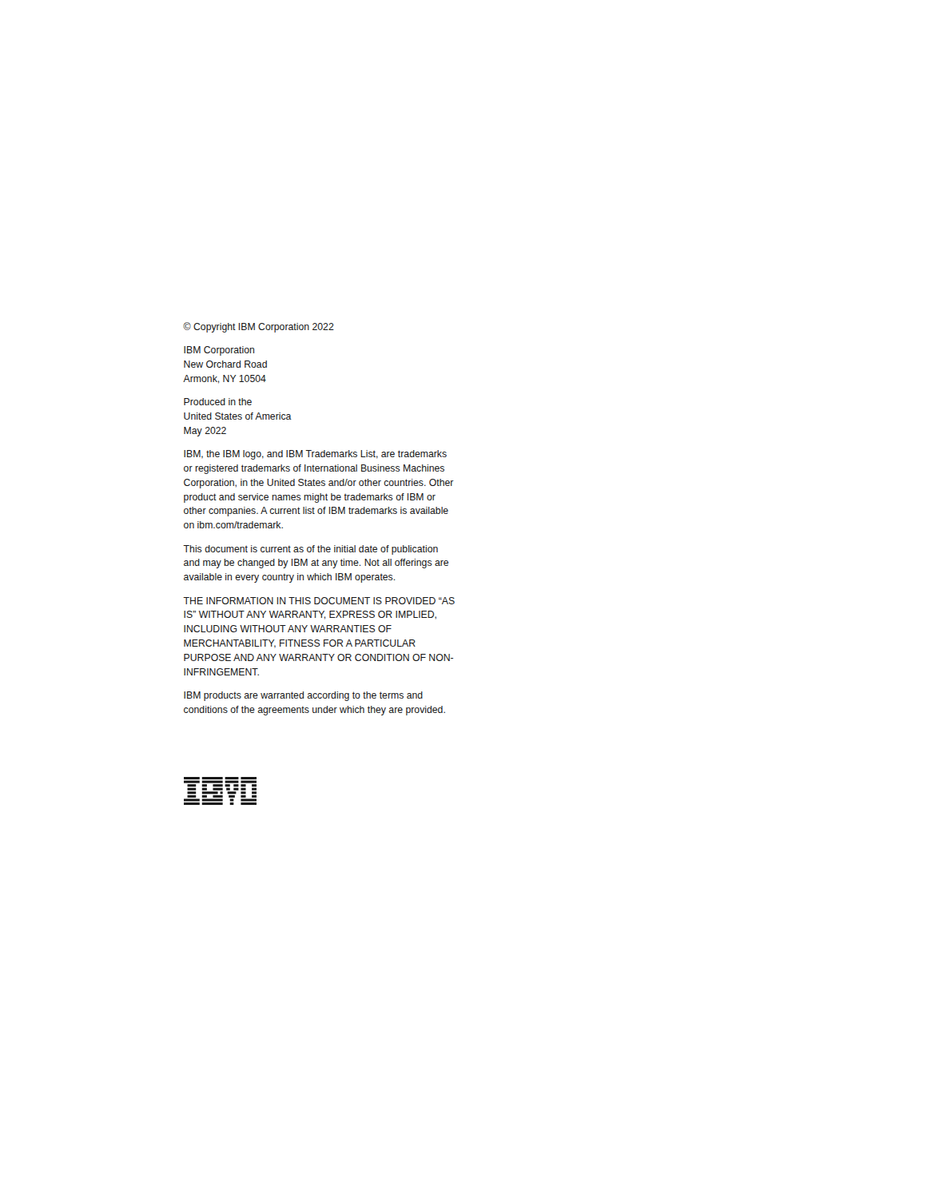© Copyright IBM Corporation 2022
IBM Corporation
New Orchard Road
Armonk, NY 10504
Produced in the
United States of America
May 2022
IBM, the IBM logo, and IBM Trademarks List, are trademarks or registered trademarks of International Business Machines Corporation, in the United States and/or other countries. Other product and service names might be trademarks of IBM or other companies. A current list of IBM trademarks is available on ibm.com/trademark.
This document is current as of the initial date of publication and may be changed by IBM at any time. Not all offerings are available in every country in which IBM operates.
THE INFORMATION IN THIS DOCUMENT IS PROVIDED “AS IS” WITHOUT ANY WARRANTY, EXPRESS OR IMPLIED, INCLUDING WITHOUT ANY WARRANTIES OF MERCHANTABILITY, FITNESS FOR A PARTICULAR PURPOSE AND ANY WARRANTY OR CONDITION OF NON-INFRINGEMENT.
IBM products are warranted according to the terms and conditions of the agreements under which they are provided.